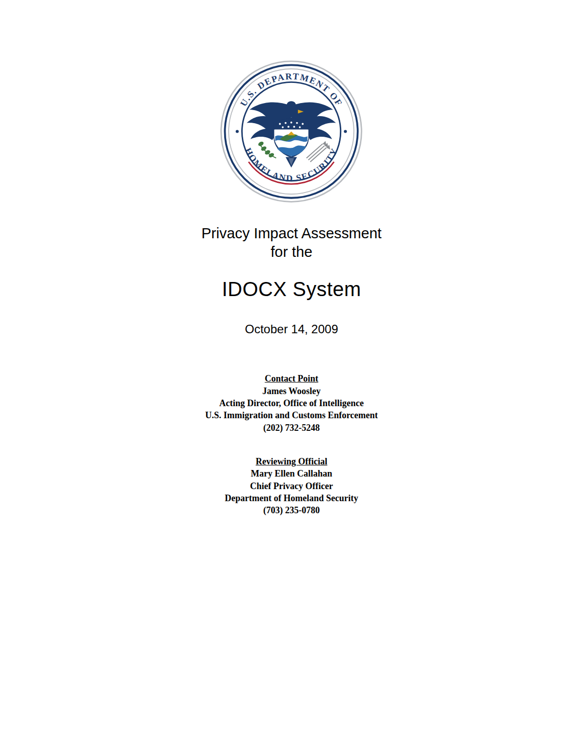U.S. DEPARTMENT OF HOMELAND SECURITY
Privacy Impact Assessment
for the
IDOCX System
October 14, 2009
Contact Point
James Woosley
Acting Director, Office of Intelligence
U.S. Immigration and Customs Enforcement
(202) 732-5248
Reviewing Official
Mary Ellen Callahan
Chief Privacy Officer
Department of Homeland Security
(703) 235-0780